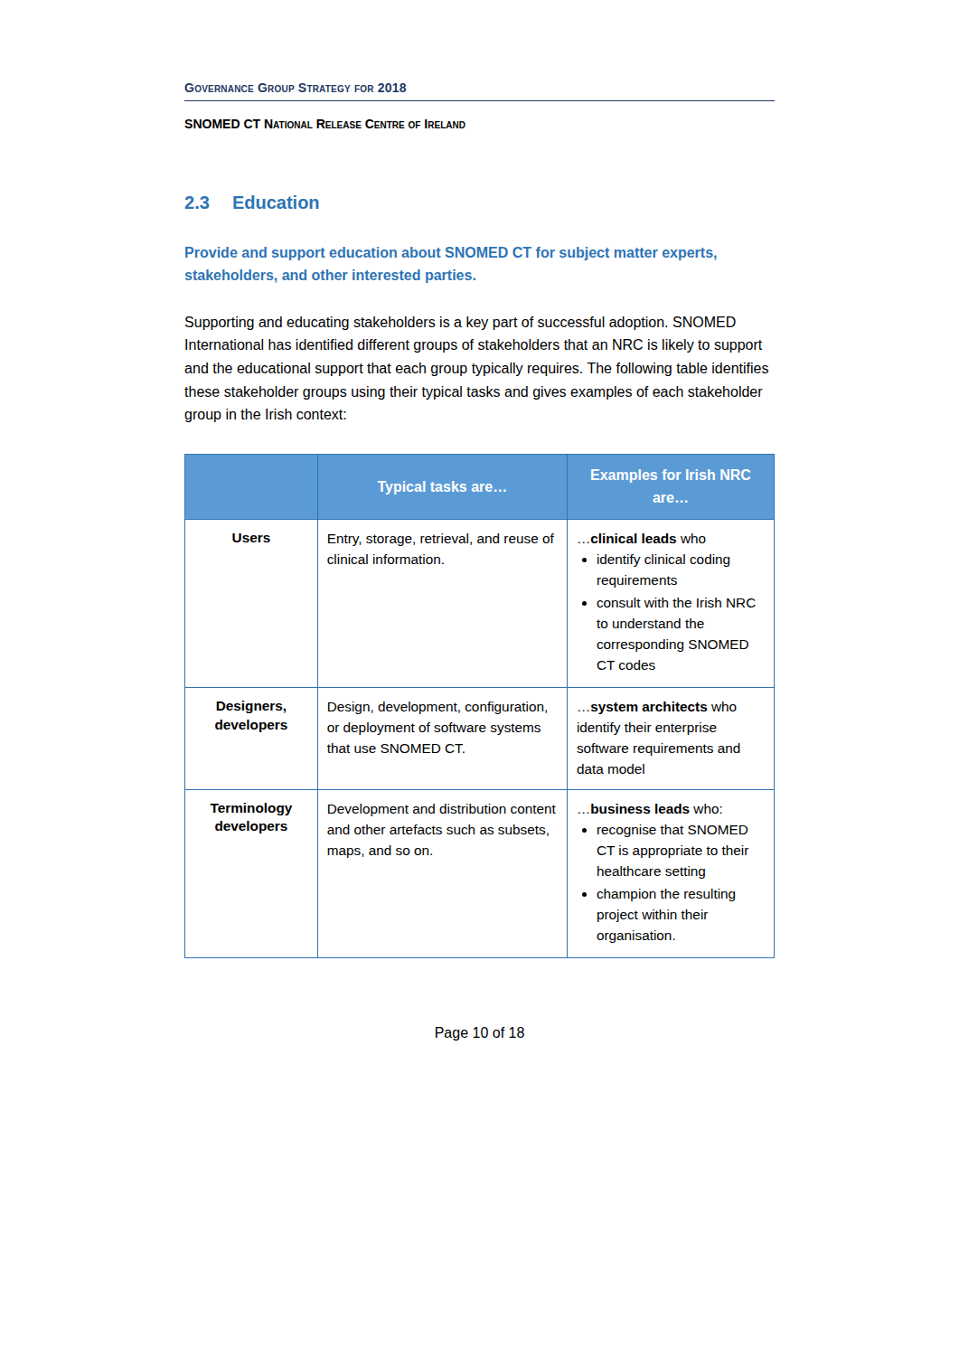Governance Group Strategy for 2018
SNOMED CT National Release Centre of Ireland
2.3 Education
Provide and support education about SNOMED CT for subject matter experts, stakeholders, and other interested parties.
Supporting and educating stakeholders is a key part of successful adoption. SNOMED International has identified different groups of stakeholders that an NRC is likely to support and the educational support that each group typically requires. The following table identifies these stakeholder groups using their typical tasks and gives examples of each stakeholder group in the Irish context:
| | Typical tasks are… | Examples for Irish NRC are… |
| --- | --- | --- |
| Users | Entry, storage, retrieval, and reuse of clinical information. | … clinical leads who identify clinical coding requirements consult with the Irish NRC to understand the corresponding SNOMED CT codes |
| Designers, developers | Design, development, configuration, or deployment of software systems that use SNOMED CT. | … system architects who identify their enterprise software requirements and data model |
| Terminology developers | Development and distribution content and other artefacts such as subsets, maps, and so on. | … business leads who: recognise that SNOMED CT is appropriate to their healthcare setting champion the resulting project within their organisation. |
Page 10 of 18